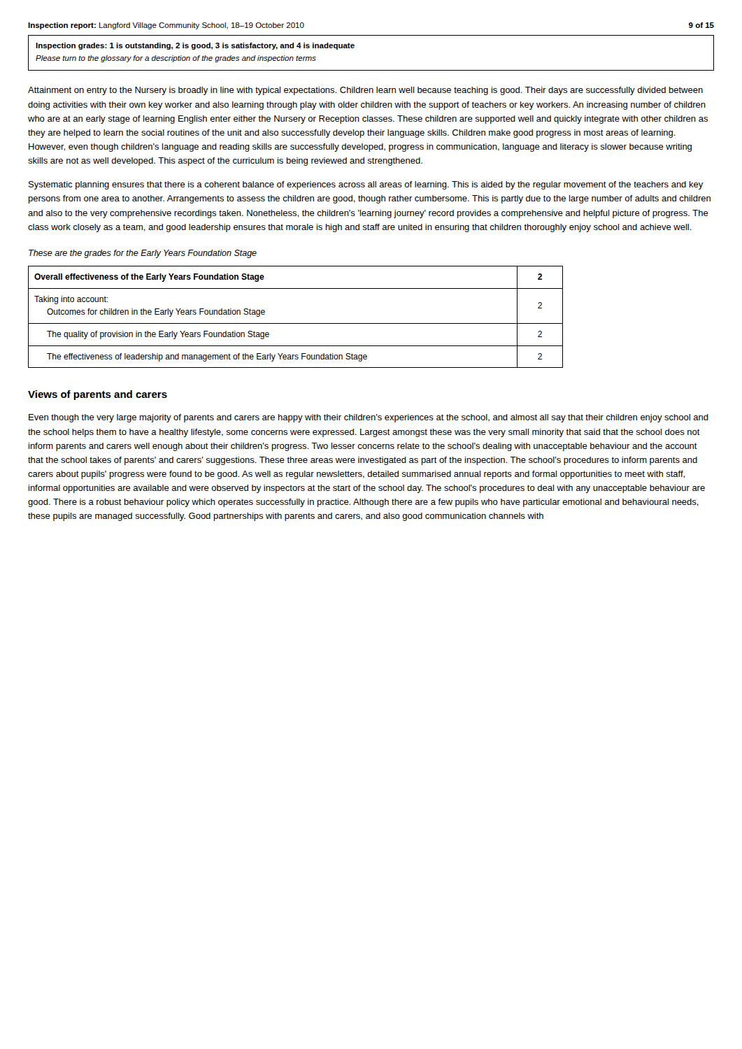Inspection report: Langford Village Community School, 18–19 October 2010
9 of 15
Inspection grades: 1 is outstanding, 2 is good, 3 is satisfactory, and 4 is inadequate
Please turn to the glossary for a description of the grades and inspection terms
Attainment on entry to the Nursery is broadly in line with typical expectations. Children learn well because teaching is good. Their days are successfully divided between doing activities with their own key worker and also learning through play with older children with the support of teachers or key workers. An increasing number of children who are at an early stage of learning English enter either the Nursery or Reception classes. These children are supported well and quickly integrate with other children as they are helped to learn the social routines of the unit and also successfully develop their language skills. Children make good progress in most areas of learning. However, even though children's language and reading skills are successfully developed, progress in communication, language and literacy is slower because writing skills are not as well developed. This aspect of the curriculum is being reviewed and strengthened.
Systematic planning ensures that there is a coherent balance of experiences across all areas of learning. This is aided by the regular movement of the teachers and key persons from one area to another. Arrangements to assess the children are good, though rather cumbersome. This is partly due to the large number of adults and children and also to the very comprehensive recordings taken. Nonetheless, the children's 'learning journey' record provides a comprehensive and helpful picture of progress. The class work closely as a team, and good leadership ensures that morale is high and staff are united in ensuring that children thoroughly enjoy school and achieve well.
These are the grades for the Early Years Foundation Stage
| Overall effectiveness of the Early Years Foundation Stage | 2 |
| Taking into account: Outcomes for children in the Early Years Foundation Stage | 2 |
| The quality of provision in the Early Years Foundation Stage | 2 |
| The effectiveness of leadership and management of the Early Years Foundation Stage | 2 |
Views of parents and carers
Even though the very large majority of parents and carers are happy with their children's experiences at the school, and almost all say that their children enjoy school and the school helps them to have a healthy lifestyle, some concerns were expressed. Largest amongst these was the very small minority that said that the school does not inform parents and carers well enough about their children's progress. Two lesser concerns relate to the school's dealing with unacceptable behaviour and the account that the school takes of parents' and carers' suggestions. These three areas were investigated as part of the inspection. The school's procedures to inform parents and carers about pupils' progress were found to be good. As well as regular newsletters, detailed summarised annual reports and formal opportunities to meet with staff, informal opportunities are available and were observed by inspectors at the start of the school day. The school's procedures to deal with any unacceptable behaviour are good. There is a robust behaviour policy which operates successfully in practice. Although there are a few pupils who have particular emotional and behavioural needs, these pupils are managed successfully. Good partnerships with parents and carers, and also good communication channels with